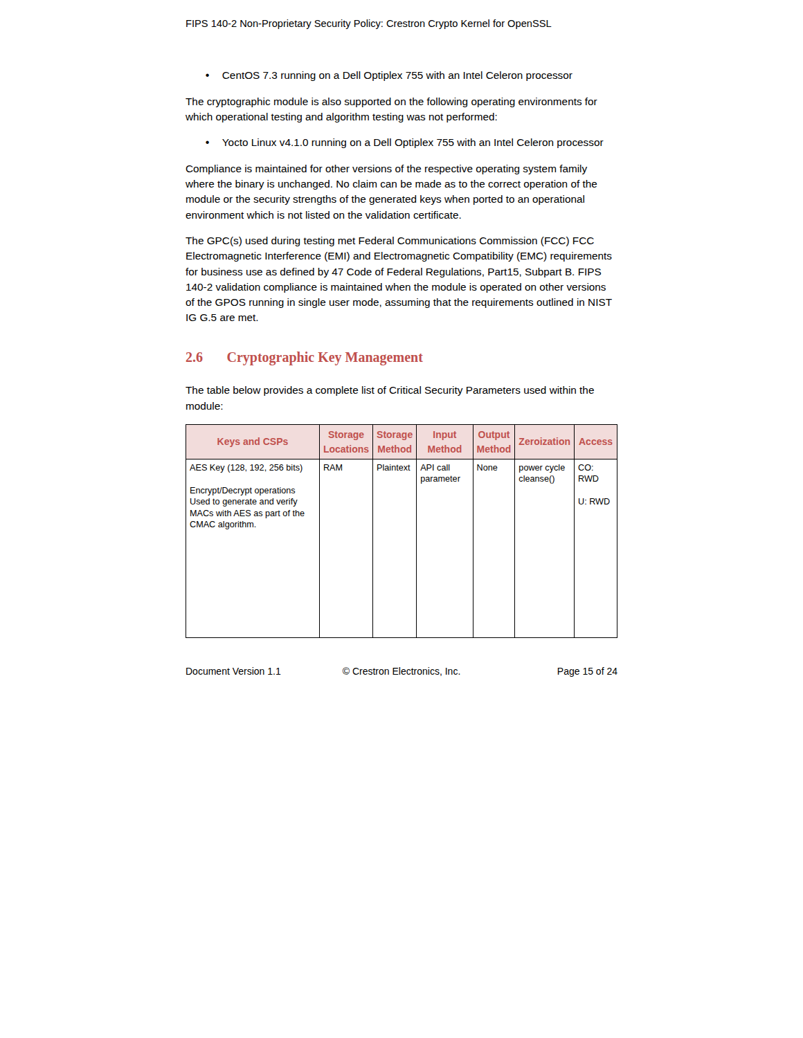FIPS 140-2 Non-Proprietary Security Policy: Crestron Crypto Kernel for OpenSSL
CentOS 7.3 running on a Dell Optiplex 755 with an Intel Celeron processor
The cryptographic module is also supported on the following operating environments for which operational testing and algorithm testing was not performed:
Yocto Linux v4.1.0 running on a Dell Optiplex 755 with an Intel Celeron processor
Compliance is maintained for other versions of the respective operating system family where the binary is unchanged. No claim can be made as to the correct operation of the module or the security strengths of the generated keys when ported to an operational environment which is not listed on the validation certificate.
The GPC(s) used during testing met Federal Communications Commission (FCC) FCC Electromagnetic Interference (EMI) and Electromagnetic Compatibility (EMC) requirements for business use as defined by 47 Code of Federal Regulations, Part15, Subpart B. FIPS 140-2 validation compliance is maintained when the module is operated on other versions of the GPOS running in single user mode, assuming that the requirements outlined in NIST IG G.5 are met.
2.6 Cryptographic Key Management
The table below provides a complete list of Critical Security Parameters used within the module:
| Keys and CSPs | Storage Locations | Storage Method | Input Method | Output Method | Zeroization | Access |
| --- | --- | --- | --- | --- | --- | --- |
| AES Key (128, 192, 256 bits) Encrypt/Decrypt operations Used to generate and verify MACs with AES as part of the CMAC algorithm. | RAM | Plaintext | API call parameter | None | power cycle cleanse() | CO: RWD U: RWD |
Document Version 1.1
© Crestron Electronics, Inc.
Page 15 of 24